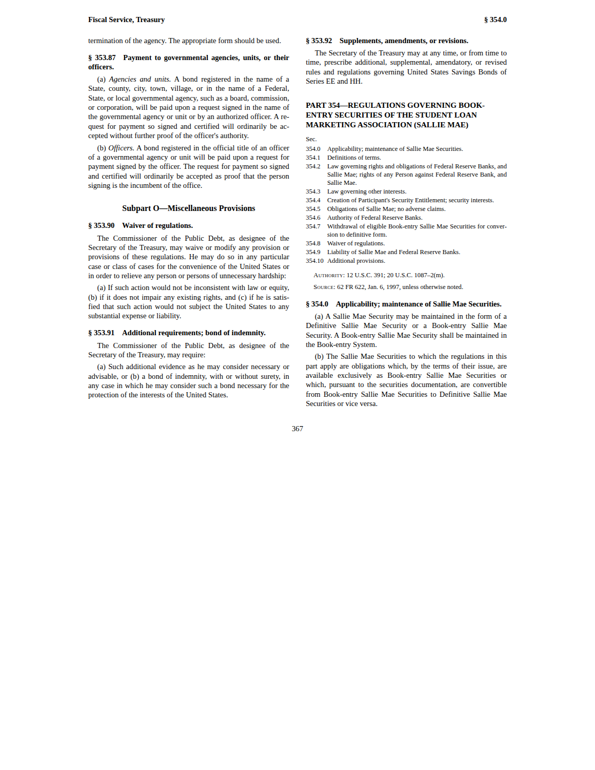Fiscal Service, Treasury § 354.0
termination of the agency. The appropriate form should be used.
§ 353.87 Payment to governmental agencies, units, or their officers.
(a) Agencies and units. A bond registered in the name of a State, county, city, town, village, or in the name of a Federal, State, or local governmental agency, such as a board, commission, or corporation, will be paid upon a request signed in the name of the governmental agency or unit or by an authorized officer. A request for payment so signed and certified will ordinarily be accepted without further proof of the officer's authority.
(b) Officers. A bond registered in the official title of an officer of a governmental agency or unit will be paid upon a request for payment signed by the officer. The request for payment so signed and certified will ordinarily be accepted as proof that the person signing is the incumbent of the office.
Subpart O—Miscellaneous Provisions
§ 353.90 Waiver of regulations.
The Commissioner of the Public Debt, as designee of the Secretary of the Treasury, may waive or modify any provision or provisions of these regulations. He may do so in any particular case or class of cases for the convenience of the United States or in order to relieve any person or persons of unnecessary hardship:
(a) If such action would not be inconsistent with law or equity, (b) if it does not impair any existing rights, and (c) if he is satisfied that such action would not subject the United States to any substantial expense or liability.
§ 353.91 Additional requirements; bond of indemnity.
The Commissioner of the Public Debt, as designee of the Secretary of the Treasury, may require:
(a) Such additional evidence as he may consider necessary or advisable, or (b) a bond of indemnity, with or without surety, in any case in which he may consider such a bond necessary for the protection of the interests of the United States.
§ 353.92 Supplements, amendments, or revisions.
The Secretary of the Treasury may at any time, or from time to time, prescribe additional, supplemental, amendatory, or revised rules and regulations governing United States Savings Bonds of Series EE and HH.
PART 354—REGULATIONS GOVERNING BOOK-ENTRY SECURITIES OF THE STUDENT LOAN MARKETING ASSOCIATION (SALLIE MAE)
Sec.
354.0 Applicability; maintenance of Sallie Mae Securities.
354.1 Definitions of terms.
354.2 Law governing rights and obligations of Federal Reserve Banks, and Sallie Mae; rights of any Person against Federal Reserve Bank, and Sallie Mae.
354.3 Law governing other interests.
354.4 Creation of Participant's Security Entitlement; security interests.
354.5 Obligations of Sallie Mae; no adverse claims.
354.6 Authority of Federal Reserve Banks.
354.7 Withdrawal of eligible Book-entry Sallie Mae Securities for conversion to definitive form.
354.8 Waiver of regulations.
354.9 Liability of Sallie Mae and Federal Reserve Banks.
354.10 Additional provisions.
Authority: 12 U.S.C. 391; 20 U.S.C. 1087–2(m).
Source: 62 FR 622, Jan. 6, 1997, unless otherwise noted.
§ 354.0 Applicability; maintenance of Sallie Mae Securities.
(a) A Sallie Mae Security may be maintained in the form of a Definitive Sallie Mae Security or a Book-entry Sallie Mae Security. A Book-entry Sallie Mae Security shall be maintained in the Book-entry System.
(b) The Sallie Mae Securities to which the regulations in this part apply are obligations which, by the terms of their issue, are available exclusively as Book-entry Sallie Mae Securities or which, pursuant to the securities documentation, are convertible from Book-entry Sallie Mae Securities to Definitive Sallie Mae Securities or vice versa.
367